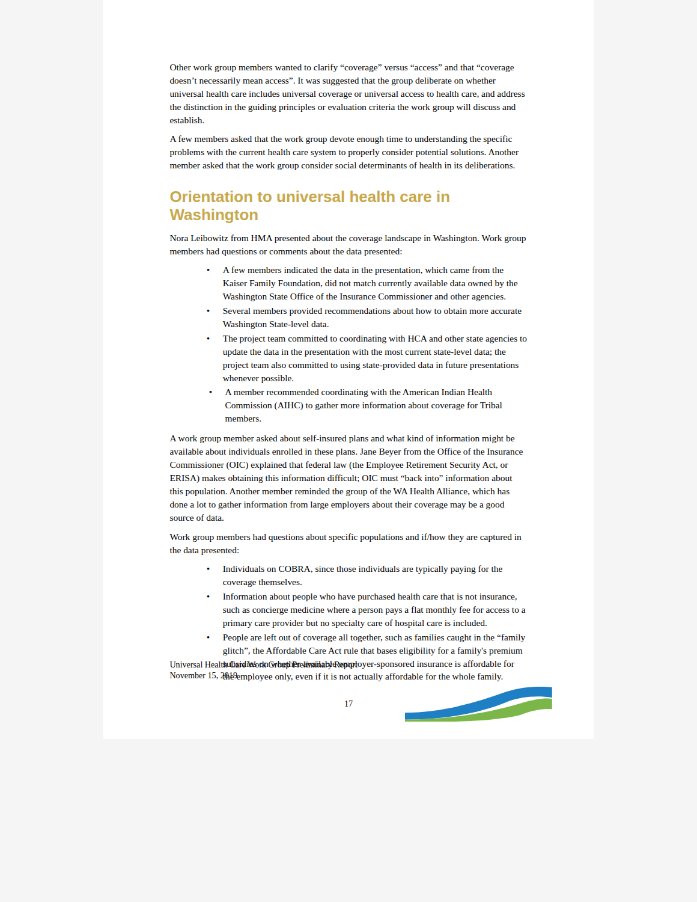Other work group members wanted to clarify “coverage” versus “access” and that “coverage doesn’t necessarily mean access”. It was suggested that the group deliberate on whether universal health care includes universal coverage or universal access to health care, and address the distinction in the guiding principles or evaluation criteria the work group will discuss and establish.
A few members asked that the work group devote enough time to understanding the specific problems with the current health care system to properly consider potential solutions. Another member asked that the work group consider social determinants of health in its deliberations.
Orientation to universal health care in Washington
Nora Leibowitz from HMA presented about the coverage landscape in Washington. Work group members had questions or comments about the data presented:
A few members indicated the data in the presentation, which came from the Kaiser Family Foundation, did not match currently available data owned by the Washington State Office of the Insurance Commissioner and other agencies.
Several members provided recommendations about how to obtain more accurate Washington State-level data.
The project team committed to coordinating with HCA and other state agencies to update the data in the presentation with the most current state-level data; the project team also committed to using state-provided data in future presentations whenever possible.
A member recommended coordinating with the American Indian Health Commission (AIHC) to gather more information about coverage for Tribal members.
A work group member asked about self-insured plans and what kind of information might be available about individuals enrolled in these plans. Jane Beyer from the Office of the Insurance Commissioner (OIC) explained that federal law (the Employee Retirement Security Act, or ERISA) makes obtaining this information difficult; OIC must “back into” information about this population. Another member reminded the group of the WA Health Alliance, which has done a lot to gather information from large employers about their coverage may be a good source of data.
Work group members had questions about specific populations and if/how they are captured in the data presented:
Individuals on COBRA, since those individuals are typically paying for the coverage themselves.
Information about people who have purchased health care that is not insurance, such as concierge medicine where a person pays a flat monthly fee for access to a primary care provider but no specialty care of hospital care is included.
People are left out of coverage all together, such as families caught in the “family glitch”, the Affordable Care Act rule that bases eligibility for a family's premium subsidies on whether available employer-sponsored insurance is affordable for the employee only, even if it is not actually affordable for the whole family.
Universal Health Care Work Group Preliminary Report
November 15, 2019
17